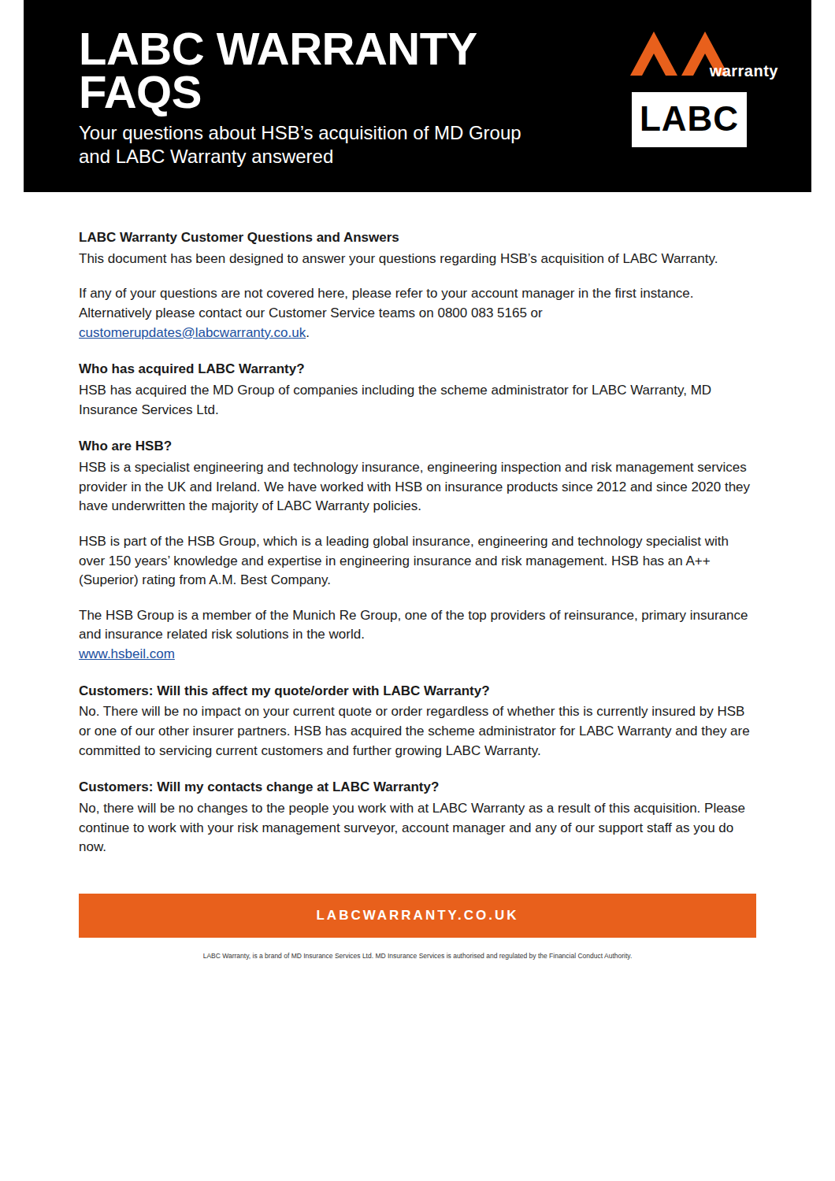LABC Warranty FAQs
Your questions about HSB’s acquisition of MD Group
and LABC Warranty answered
warranty LABC
LABC Warranty Customer Questions and Answers
This document has been designed to answer your questions regarding HSB’s acquisition of LABC Warranty.
If any of your questions are not covered here, please refer to your account manager in the first instance. Alternatively please contact our Customer Service teams on 0800 083 5165 or customerupdates@labcwarranty.co.uk.
Who has acquired LABC Warranty?
HSB has acquired the MD Group of companies including the scheme administrator for LABC Warranty, MD Insurance Services Ltd.
Who are HSB?
HSB is a specialist engineering and technology insurance, engineering inspection and risk management services provider in the UK and Ireland. We have worked with HSB on insurance products since 2012 and since 2020 they have underwritten the majority of LABC Warranty policies.
HSB is part of the HSB Group, which is a leading global insurance, engineering and technology specialist with over 150 years’ knowledge and expertise in engineering insurance and risk management. HSB has an A++ (Superior) rating from A.M. Best Company.
The HSB Group is a member of the Munich Re Group, one of the top providers of reinsurance, primary insurance and insurance related risk solutions in the world.
www.hsbeil.com
Customers: Will this affect my quote/order with LABC Warranty?
No. There will be no impact on your current quote or order regardless of whether this is currently insured by HSB or one of our other insurer partners. HSB has acquired the scheme administrator for LABC Warranty and they are committed to servicing current customers and further growing LABC Warranty.
Customers: Will my contacts change at LABC Warranty?
No, there will be no changes to the people you work with at LABC Warranty as a result of this acquisition. Please continue to work with your risk management surveyor, account manager and any of our support staff as you do now.
LABCWARRANTY.CO.UK
LABC Warranty, is a brand of MD Insurance Services Ltd. MD Insurance Services is authorised and regulated by the Financial Conduct Authority.